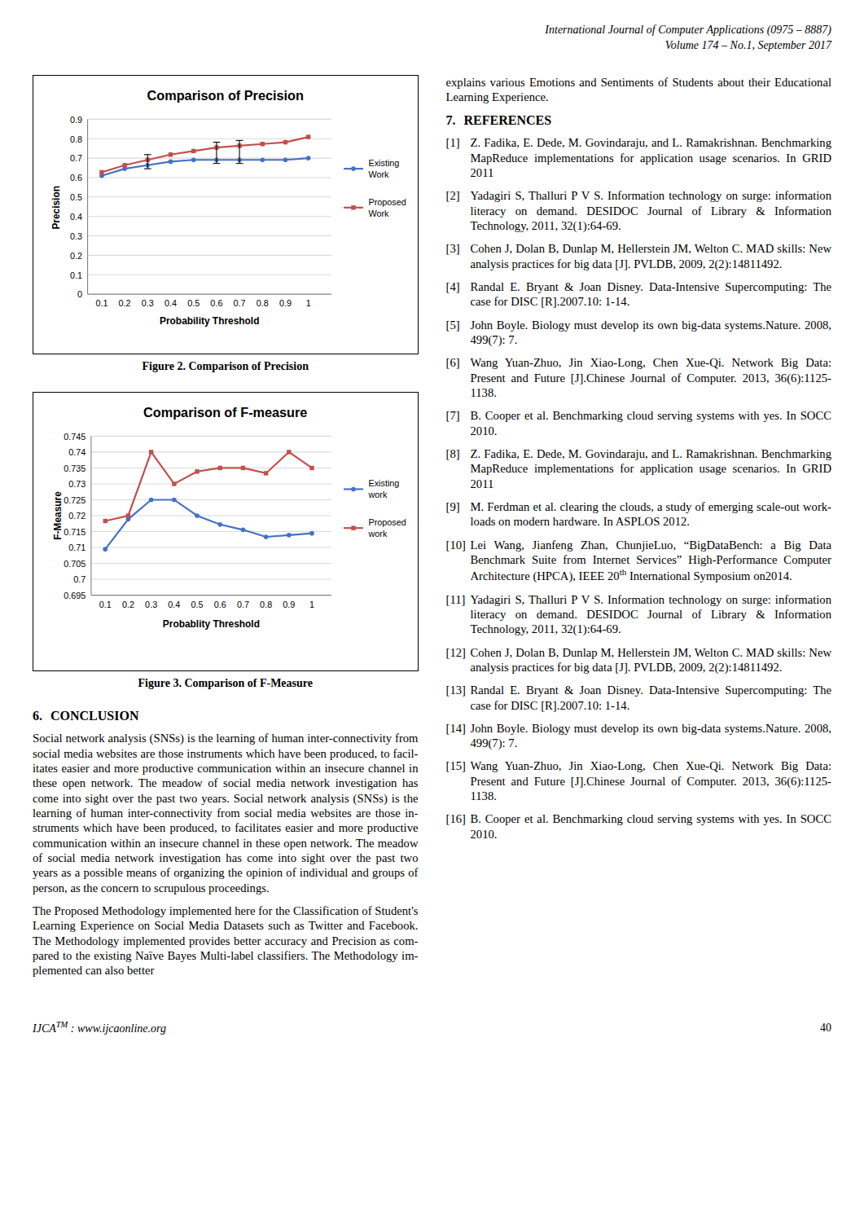International Journal of Computer Applications (0975 – 8887)
Volume 174 – No.1, September 2017
Comparison of Precision 0.9 0.8 0.7 0.6 0.5 0.4 0.3 0.2 0.1 0 0.10.20.3 0.40.50.6 0.70.80.9 1 Probability Threshold Precision Existing Work Proposed Work
Figure 2. Comparison of Precision
Comparison of F-measure 0.745 0.74 0.735 0.73 0.725 0.72 0.715 0.71 0.705 0.7 0.695 0.10.20.3 0.40.50.6 0.70.80.9 1 Probablity Threshold F-Measure Existing work Proposed work
Figure 3. Comparison of F-Measure
6. CONCLUSION
Social network analysis (SNSs) is the learning of human inter-connectivity from social media websites are those instruments which have been produced, to facilitates easier and more productive communication within an insecure channel in these open network. The meadow of social media network investigation has come into sight over the past two years. Social network analysis (SNSs) is the learning of human inter-connectivity from social media websites are those instruments which have been produced, to facilitates easier and more productive communication within an insecure channel in these open network. The meadow of social media network investigation has come into sight over the past two years as a possible means of organizing the opinion of individual and groups of person, as the concern to scrupulous proceedings.
The Proposed Methodology implemented here for the Classification of Student's Learning Experience on Social Media Datasets such as Twitter and Facebook. The Methodology implemented provides better accuracy and Precision as compared to the existing Naïve Bayes Multi-label classifiers. The Methodology implemented can also better
explains various Emotions and Sentiments of Students about their Educational Learning Experience.
7. REFERENCES
[1] Z. Fadika, E. Dede, M. Govindaraju, and L. Ramakrishnan. Benchmarking MapReduce implementations for application usage scenarios. In GRID 2011
[2] Yadagiri S, Thalluri P V S. Information technology on surge: information literacy on demand. DESIDOC Journal of Library & Information Technology, 2011, 32(1):64-69.
[3] Cohen J, Dolan B, Dunlap M, Hellerstein JM, Welton C. MAD skills: New analysis practices for big data [J]. PVLDB, 2009, 2(2):14811492.
[4] Randal E. Bryant & Joan Disney. Data-Intensive Supercomputing: The case for DISC [R].2007.10: 1-14.
[5] John Boyle. Biology must develop its own big-data systems.Nature. 2008, 499(7): 7.
[6] Wang Yuan-Zhuo, Jin Xiao-Long, Chen Xue-Qi. Network Big Data: Present and Future [J].Chinese Journal of Computer. 2013, 36(6):1125-1138.
[7] B. Cooper et al. Benchmarking cloud serving systems with yes. In SOCC 2010.
[8] Z. Fadika, E. Dede, M. Govindaraju, and L. Ramakrishnan. Benchmarking MapReduce implementations for application usage scenarios. In GRID 2011
[9] M. Ferdman et al. clearing the clouds, a study of emerging scale-out workloads on modern hardware. In ASPLOS 2012.
[10] Lei Wang, Jianfeng Zhan, ChunjieLuo, “BigDataBench: a Big Data Benchmark Suite from Internet Services” High-Performance Computer Architecture (HPCA), IEEE 20th International Symposium on2014.
[11] Yadagiri S, Thalluri P V S. Information technology on surge: information literacy on demand. DESIDOC Journal of Library & Information Technology, 2011, 32(1):64-69.
[12] Cohen J, Dolan B, Dunlap M, Hellerstein JM, Welton C. MAD skills: New analysis practices for big data [J]. PVLDB, 2009, 2(2):14811492.
[13] Randal E. Bryant & Joan Disney. Data-Intensive Supercomputing: The case for DISC [R].2007.10: 1-14.
[14] John Boyle. Biology must develop its own big-data systems.Nature. 2008, 499(7): 7.
[15] Wang Yuan-Zhuo, Jin Xiao-Long, Chen Xue-Qi. Network Big Data: Present and Future [J].Chinese Journal of Computer. 2013, 36(6):1125-1138.
[16] B. Cooper et al. Benchmarking cloud serving systems with yes. In SOCC 2010.
IJCATM : www.ijcaonline.org
40